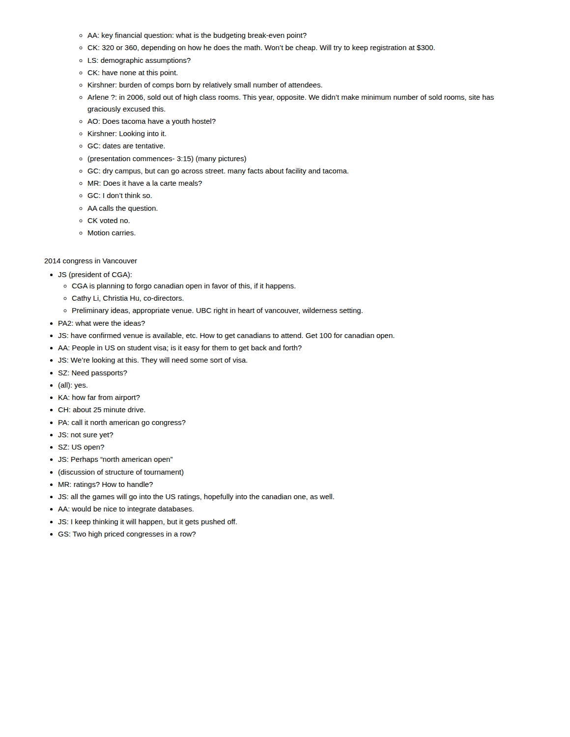AA: key financial question: what is the budgeting break-even point?
CK: 320 or 360, depending on how he does the math. Won’t be cheap. Will try to keep registration at $300.
LS: demographic assumptions?
CK: have none at this point.
Kirshner: burden of comps born by relatively small number of attendees.
Arlene ?: in 2006, sold out of high class rooms. This year, opposite. We didn’t make minimum number of sold rooms, site has graciously excused this.
AO: Does tacoma have a youth hostel?
Kirshner: Looking into it.
GC: dates are tentative.
(presentation commences- 3:15) (many pictures)
GC: dry campus, but can go across street. many facts about facility and tacoma.
MR: Does it have a la carte meals?
GC: I don’t think so.
AA calls the question.
CK voted no.
Motion carries.
2014 congress in Vancouver
JS (president of CGA):
CGA is planning to forgo canadian open in favor of this, if it happens.
Cathy Li, Christia Hu, co-directors.
Preliminary ideas, appropriate venue. UBC right in heart of vancouver, wilderness setting.
PA2: what were the ideas?
JS: have confirmed venue is available, etc. How to get canadians to attend. Get 100 for canadian open.
AA: People in US on student visa; is it easy for them to get back and forth?
JS: We’re looking at this. They will need some sort of visa.
SZ: Need passports?
(all): yes.
KA: how far from airport?
CH: about 25 minute drive.
PA: call it north american go congress?
JS: not sure yet?
SZ: US open?
JS: Perhaps “north american open”
(discussion of structure of tournament)
MR: ratings? How to handle?
JS: all the games will go into the US ratings, hopefully into the canadian one, as well.
AA: would be nice to integrate databases.
JS: I keep thinking it will happen, but it gets pushed off.
GS: Two high priced congresses in a row?